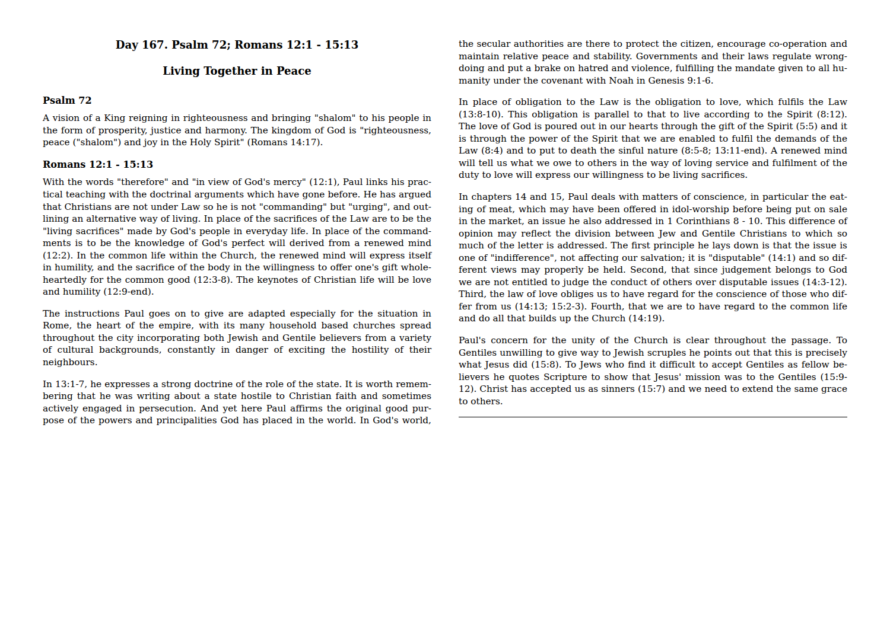Day 167. Psalm 72; Romans 12:1 - 15:13
Living Together in Peace
Psalm 72
A vision of a King reigning in righteousness and bringing "shalom" to his people in the form of prosperity, justice and harmony. The kingdom of God is "righteousness, peace ("shalom") and joy in the Holy Spirit" (Romans 14:17).
Romans 12:1 - 15:13
With the words "therefore" and "in view of God's mercy" (12:1), Paul links his practical teaching with the doctrinal arguments which have gone before. He has argued that Christians are not under Law so he is not "commanding" but "urging", and outlining an alternative way of living. In place of the sacrifices of the Law are to be the "living sacrifices" made by God's people in everyday life. In place of the commandments is to be the knowledge of God's perfect will derived from a renewed mind (12:2). In the common life within the Church, the renewed mind will express itself in humility, and the sacrifice of the body in the willingness to offer one's gift wholeheartedly for the common good (12:3-8). The keynotes of Christian life will be love and humility (12:9-end).
The instructions Paul goes on to give are adapted especially for the situation in Rome, the heart of the empire, with its many household based churches spread throughout the city incorporating both Jewish and Gentile believers from a variety of cultural backgrounds, constantly in danger of exciting the hostility of their neighbours.
In 13:1-7, he expresses a strong doctrine of the role of the state. It is worth remembering that he was writing about a state hostile to Christian faith and sometimes actively engaged in persecution. And yet here Paul affirms the original good purpose of the powers and principalities God has placed in the world. In God's world, the secular authorities are there to protect the citizen, encourage co-operation and maintain relative peace and stability. Governments and their laws regulate wrong-doing and put a brake on hatred and violence, fulfilling the mandate given to all humanity under the covenant with Noah in Genesis 9:1-6.
In place of obligation to the Law is the obligation to love, which fulfils the Law (13:8-10). This obligation is parallel to that to live according to the Spirit (8:12). The love of God is poured out in our hearts through the gift of the Spirit (5:5) and it is through the power of the Spirit that we are enabled to fulfil the demands of the Law (8:4) and to put to death the sinful nature (8:5-8; 13:11-end). A renewed mind will tell us what we owe to others in the way of loving service and fulfilment of the duty to love will express our willingness to be living sacrifices.
In chapters 14 and 15, Paul deals with matters of conscience, in particular the eating of meat, which may have been offered in idol-worship before being put on sale in the market, an issue he also addressed in 1 Corinthians 8 - 10. This difference of opinion may reflect the division between Jew and Gentile Christians to which so much of the letter is addressed. The first principle he lays down is that the issue is one of "indifference", not affecting our salvation; it is "disputable" (14:1) and so different views may properly be held. Second, that since judgement belongs to God we are not entitled to judge the conduct of others over disputable issues (14:3-12). Third, the law of love obliges us to have regard for the conscience of those who differ from us (14:13; 15:2-3). Fourth, that we are to have regard to the common life and do all that builds up the Church (14:19).
Paul's concern for the unity of the Church is clear throughout the passage. To Gentiles unwilling to give way to Jewish scruples he points out that this is precisely what Jesus did (15:8). To Jews who find it difficult to accept Gentiles as fellow believers he quotes Scripture to show that Jesus' mission was to the Gentiles (15:9-12). Christ has accepted us as sinners (15:7) and we need to extend the same grace to others.